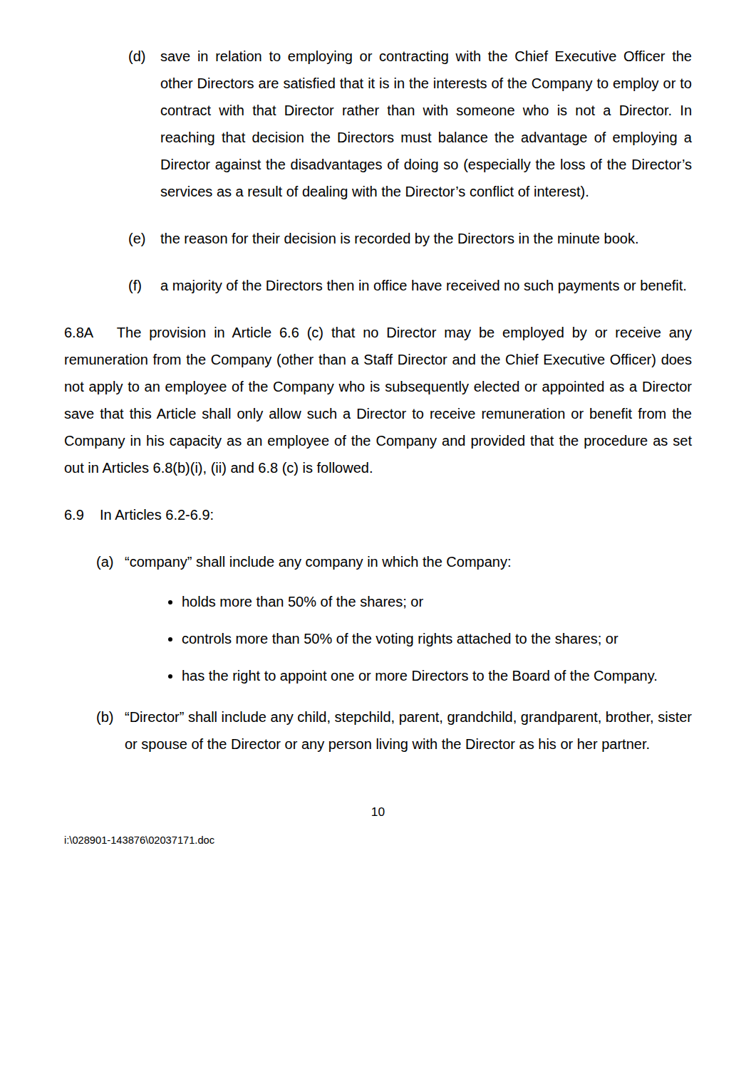(d) save in relation to employing or contracting with the Chief Executive Officer the other Directors are satisfied that it is in the interests of the Company to employ or to contract with that Director rather than with someone who is not a Director. In reaching that decision the Directors must balance the advantage of employing a Director against the disadvantages of doing so (especially the loss of the Director’s services as a result of dealing with the Director’s conflict of interest).
(e) the reason for their decision is recorded by the Directors in the minute book.
(f) a majority of the Directors then in office have received no such payments or benefit.
6.8A The provision in Article 6.6 (c) that no Director may be employed by or receive any remuneration from the Company (other than a Staff Director and the Chief Executive Officer) does not apply to an employee of the Company who is subsequently elected or appointed as a Director save that this Article shall only allow such a Director to receive remuneration or benefit from the Company in his capacity as an employee of the Company and provided that the procedure as set out in Articles 6.8(b)(i), (ii) and 6.8 (c) is followed.
6.9 In Articles 6.2-6.9:
(a)“company” shall include any company in which the Company:
holds more than 50% of the shares; or
controls more than 50% of the voting rights attached to the shares; or
has the right to appoint one or more Directors to the Board of the Company.
(b)“Director” shall include any child, stepchild, parent, grandchild, grandparent, brother, sister or spouse of the Director or any person living with the Director as his or her partner.
10
i:\028901-143876\02037171.doc